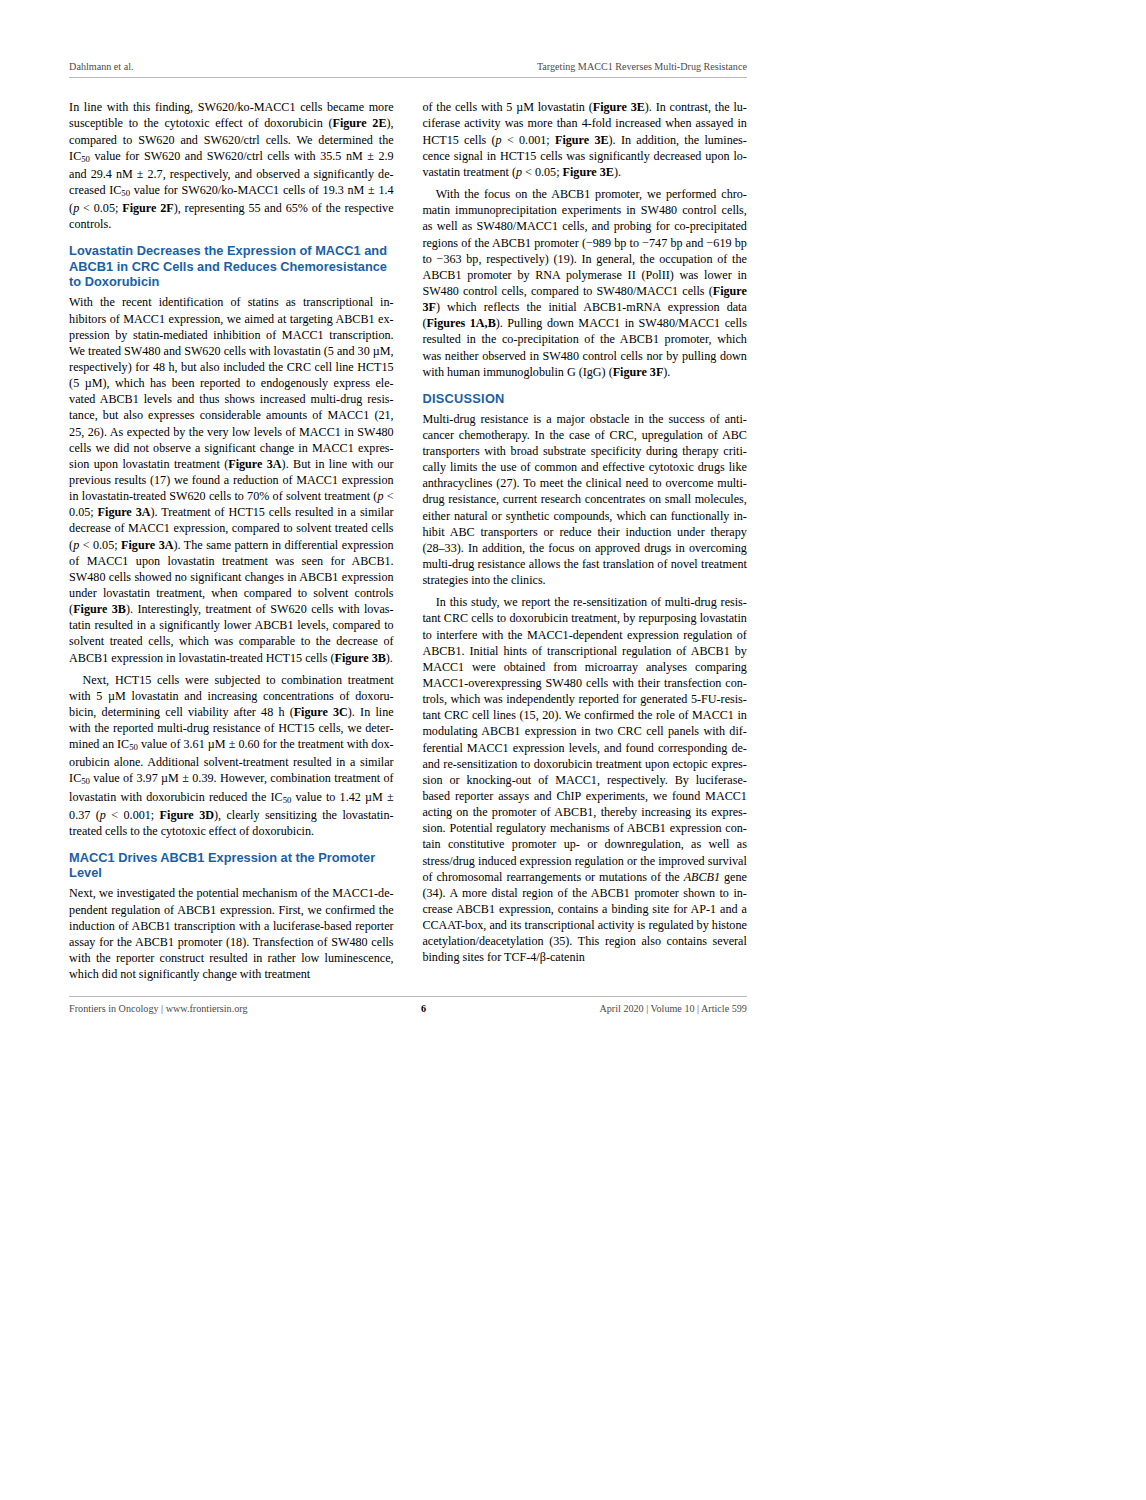Dahlmann et al.
Targeting MACC1 Reverses Multi-Drug Resistance
In line with this finding, SW620/ko-MACC1 cells became more susceptible to the cytotoxic effect of doxorubicin (Figure 2E), compared to SW620 and SW620/ctrl cells. We determined the IC50 value for SW620 and SW620/ctrl cells with 35.5 nM ± 2.9 and 29.4 nM ± 2.7, respectively, and observed a significantly decreased IC50 value for SW620/ko-MACC1 cells of 19.3 nM ± 1.4 (p < 0.05; Figure 2F), representing 55 and 65% of the respective controls.
Lovastatin Decreases the Expression of MACC1 and ABCB1 in CRC Cells and Reduces Chemoresistance to Doxorubicin
With the recent identification of statins as transcriptional inhibitors of MACC1 expression, we aimed at targeting ABCB1 expression by statin-mediated inhibition of MACC1 transcription. We treated SW480 and SW620 cells with lovastatin (5 and 30 µM, respectively) for 48 h, but also included the CRC cell line HCT15 (5 µM), which has been reported to endogenously express elevated ABCB1 levels and thus shows increased multi-drug resistance, but also expresses considerable amounts of MACC1 (21, 25, 26). As expected by the very low levels of MACC1 in SW480 cells we did not observe a significant change in MACC1 expression upon lovastatin treatment (Figure 3A). But in line with our previous results (17) we found a reduction of MACC1 expression in lovastatin-treated SW620 cells to 70% of solvent treatment (p < 0.05; Figure 3A). Treatment of HCT15 cells resulted in a similar decrease of MACC1 expression, compared to solvent treated cells (p < 0.05; Figure 3A). The same pattern in differential expression of MACC1 upon lovastatin treatment was seen for ABCB1. SW480 cells showed no significant changes in ABCB1 expression under lovastatin treatment, when compared to solvent controls (Figure 3B). Interestingly, treatment of SW620 cells with lovastatin resulted in a significantly lower ABCB1 levels, compared to solvent treated cells, which was comparable to the decrease of ABCB1 expression in lovastatin-treated HCT15 cells (Figure 3B).
Next, HCT15 cells were subjected to combination treatment with 5 µM lovastatin and increasing concentrations of doxorubicin, determining cell viability after 48 h (Figure 3C). In line with the reported multi-drug resistance of HCT15 cells, we determined an IC50 value of 3.61 µM ± 0.60 for the treatment with doxorubicin alone. Additional solvent-treatment resulted in a similar IC50 value of 3.97 µM ± 0.39. However, combination treatment of lovastatin with doxorubicin reduced the IC50 value to 1.42 µM ± 0.37 (p < 0.001; Figure 3D), clearly sensitizing the lovastatin-treated cells to the cytotoxic effect of doxorubicin.
MACC1 Drives ABCB1 Expression at the Promoter Level
Next, we investigated the potential mechanism of the MACC1-dependent regulation of ABCB1 expression. First, we confirmed the induction of ABCB1 transcription with a luciferase-based reporter assay for the ABCB1 promoter (18). Transfection of SW480 cells with the reporter construct resulted in rather low luminescence, which did not significantly change with treatment
of the cells with 5 µM lovastatin (Figure 3E). In contrast, the luciferase activity was more than 4-fold increased when assayed in HCT15 cells (p < 0.001; Figure 3E). In addition, the luminescence signal in HCT15 cells was significantly decreased upon lovastatin treatment (p < 0.05; Figure 3E).
With the focus on the ABCB1 promoter, we performed chromatin immunoprecipitation experiments in SW480 control cells, as well as SW480/MACC1 cells, and probing for co-precipitated regions of the ABCB1 promoter (−989 bp to −747 bp and −619 bp to −363 bp, respectively) (19). In general, the occupation of the ABCB1 promoter by RNA polymerase II (PolII) was lower in SW480 control cells, compared to SW480/MACC1 cells (Figure 3F) which reflects the initial ABCB1-mRNA expression data (Figures 1A,B). Pulling down MACC1 in SW480/MACC1 cells resulted in the co-precipitation of the ABCB1 promoter, which was neither observed in SW480 control cells nor by pulling down with human immunoglobulin G (IgG) (Figure 3F).
DISCUSSION
Multi-drug resistance is a major obstacle in the success of anti-cancer chemotherapy. In the case of CRC, upregulation of ABC transporters with broad substrate specificity during therapy critically limits the use of common and effective cytotoxic drugs like anthracyclines (27). To meet the clinical need to overcome multi-drug resistance, current research concentrates on small molecules, either natural or synthetic compounds, which can functionally inhibit ABC transporters or reduce their induction under therapy (28–33). In addition, the focus on approved drugs in overcoming multi-drug resistance allows the fast translation of novel treatment strategies into the clinics.
In this study, we report the re-sensitization of multi-drug resistant CRC cells to doxorubicin treatment, by repurposing lovastatin to interfere with the MACC1-dependent expression regulation of ABCB1. Initial hints of transcriptional regulation of ABCB1 by MACC1 were obtained from microarray analyses comparing MACC1-overexpressing SW480 cells with their transfection controls, which was independently reported for generated 5-FU-resistant CRC cell lines (15, 20). We confirmed the role of MACC1 in modulating ABCB1 expression in two CRC cell panels with differential MACC1 expression levels, and found corresponding de- and re-sensitization to doxorubicin treatment upon ectopic expression or knocking-out of MACC1, respectively. By luciferase-based reporter assays and ChIP experiments, we found MACC1 acting on the promoter of ABCB1, thereby increasing its expression. Potential regulatory mechanisms of ABCB1 expression contain constitutive promoter up- or downregulation, as well as stress/drug induced expression regulation or the improved survival of chromosomal rearrangements or mutations of the ABCB1 gene (34). A more distal region of the ABCB1 promoter shown to increase ABCB1 expression, contains a binding site for AP-1 and a CCAAT-box, and its transcriptional activity is regulated by histone acetylation/deacetylation (35). This region also contains several binding sites for TCF-4/β-catenin
Frontiers in Oncology | www.frontiersin.org
6
April 2020 | Volume 10 | Article 599